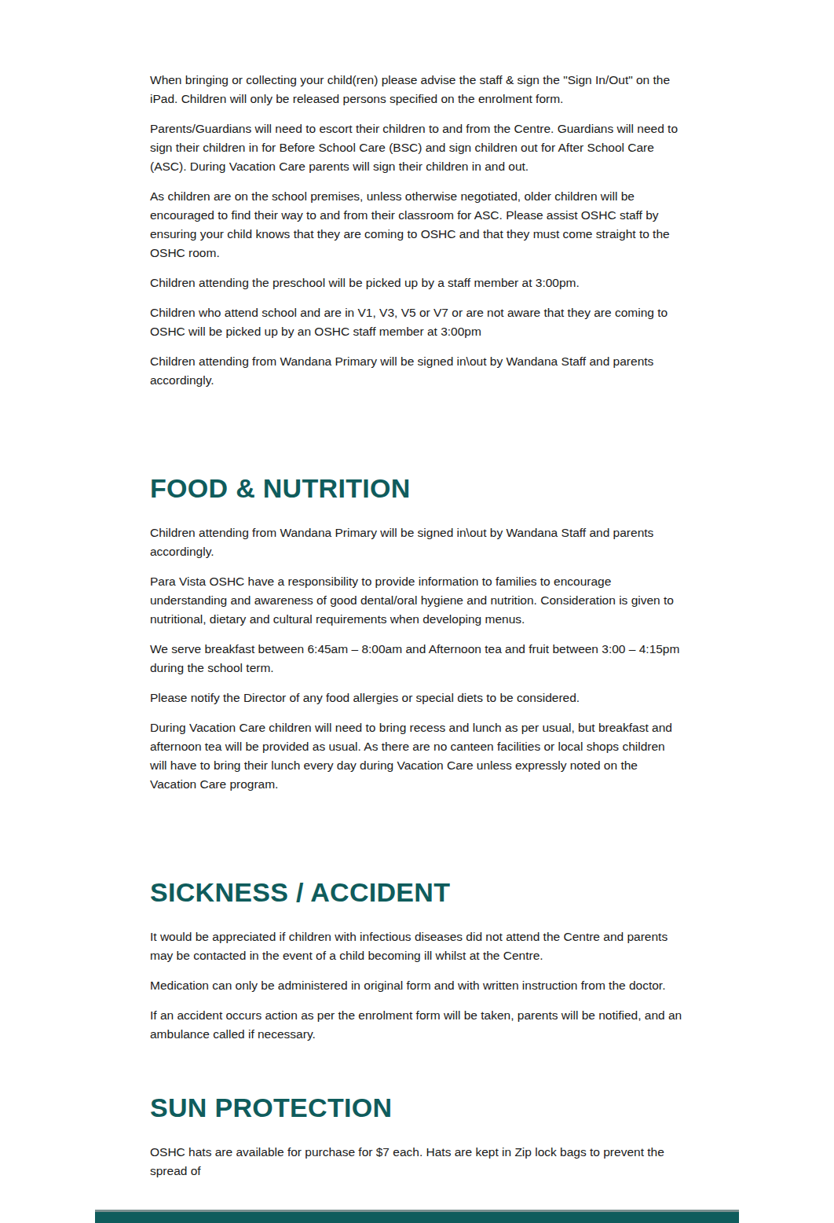When bringing or collecting your child(ren) please advise the staff & sign the "Sign In/Out" on the iPad. Children will only be released persons specified on the enrolment form.
Parents/Guardians will need to escort their children to and from the Centre. Guardians will need to sign their children in for Before School Care (BSC) and sign children out for After School Care (ASC). During Vacation Care parents will sign their children in and out.
As children are on the school premises, unless otherwise negotiated, older children will be encouraged to find their way to and from their classroom for ASC. Please assist OSHC staff by ensuring your child knows that they are coming to OSHC and that they must come straight to the OSHC room.
Children attending the preschool will be picked up by a staff member at 3:00pm.
Children who attend school and are in V1, V3, V5 or V7 or are not aware that they are coming to OSHC will be picked up by an OSHC staff member at 3:00pm
Children attending from Wandana Primary will be signed in\out by Wandana Staff and parents accordingly.
FOOD & NUTRITION
Children attending from Wandana Primary will be signed in\out by Wandana Staff and parents accordingly.
Para Vista OSHC have a responsibility to provide information to families to encourage understanding and awareness of good dental/oral hygiene and nutrition. Consideration is given to nutritional, dietary and cultural requirements when developing menus.
We serve breakfast between 6:45am – 8:00am and Afternoon tea and fruit between 3:00 – 4:15pm during the school term.
Please notify the Director of any food allergies or special diets to be considered.
During Vacation Care children will need to bring recess and lunch as per usual, but breakfast and afternoon tea will be provided as usual. As there are no canteen facilities or local shops children will have to bring their lunch every day during Vacation Care unless expressly noted on the Vacation Care program.
SICKNESS / ACCIDENT
It would be appreciated if children with infectious diseases did not attend the Centre and parents may be contacted in the event of a child becoming ill whilst at the Centre.
Medication can only be administered in original form and with written instruction from the doctor.
If an accident occurs action as per the enrolment form will be taken, parents will be notified, and an ambulance called if necessary.
SUN PROTECTION
OSHC hats are available for purchase for $7 each. Hats are kept in Zip lock bags to prevent the spread of